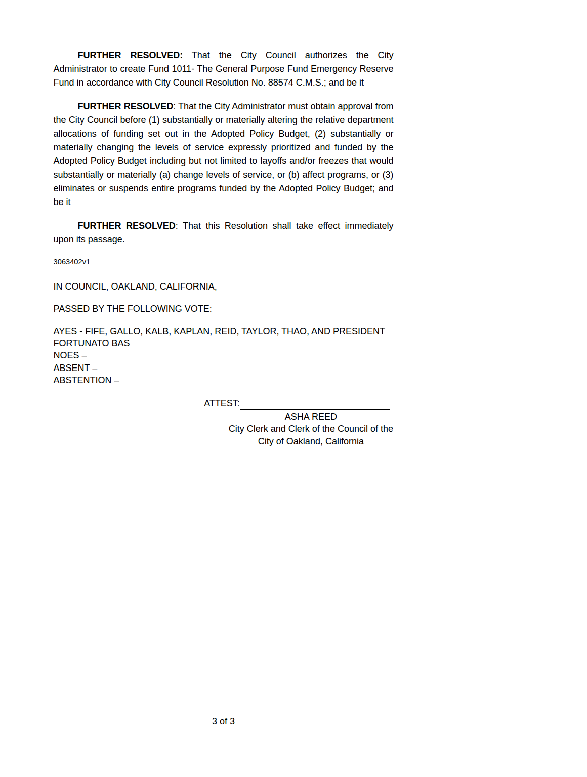FURTHER RESOLVED: That the City Council authorizes the City Administrator to create Fund 1011- The General Purpose Fund Emergency Reserve Fund in accordance with City Council Resolution No. 88574 C.M.S.; and be it
FURTHER RESOLVED: That the City Administrator must obtain approval from the City Council before (1) substantially or materially altering the relative department allocations of funding set out in the Adopted Policy Budget, (2) substantially or materially changing the levels of service expressly prioritized and funded by the Adopted Policy Budget including but not limited to layoffs and/or freezes that would substantially or materially (a) change levels of service, or (b) affect programs, or (3) eliminates or suspends entire programs funded by the Adopted Policy Budget; and be it
FURTHER RESOLVED: That this Resolution shall take effect immediately upon its passage.
3063402v1
IN COUNCIL, OAKLAND, CALIFORNIA,
PASSED BY THE FOLLOWING VOTE:
AYES - FIFE, GALLO, KALB, KAPLAN, REID, TAYLOR, THAO, AND PRESIDENT FORTUNATO BAS
NOES –
ABSENT –
ABSTENTION –
ATTEST:
ASHA REED
City Clerk and Clerk of the Council of the
City of Oakland, California
3 of 3